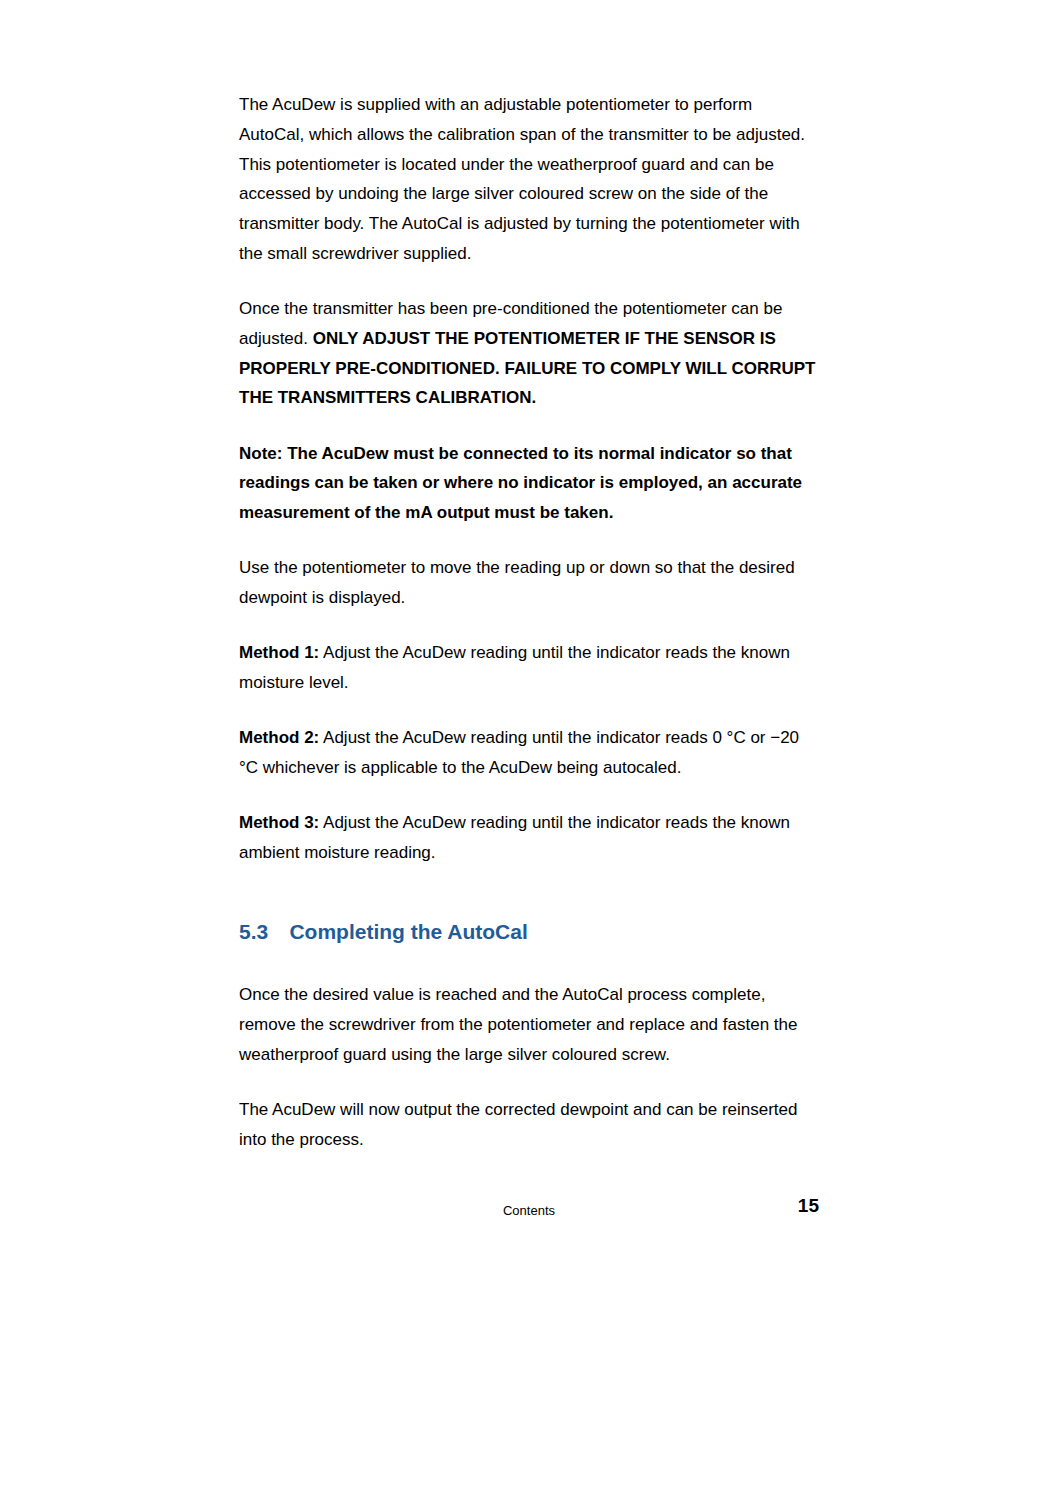The AcuDew is supplied with an adjustable potentiometer to perform AutoCal, which allows the calibration span of the transmitter to be adjusted. This potentiometer is located under the weatherproof guard and can be accessed by undoing the large silver coloured screw on the side of the transmitter body. The AutoCal is adjusted by turning the potentiometer with the small screwdriver supplied.
Once the transmitter has been pre-conditioned the potentiometer can be adjusted. ONLY ADJUST THE POTENTIOMETER IF THE SENSOR IS PROPERLY PRE-CONDITIONED. FAILURE TO COMPLY WILL CORRUPT THE TRANSMITTERS CALIBRATION.
Note: The AcuDew must be connected to its normal indicator so that readings can be taken or where no indicator is employed, an accurate measurement of the mA output must be taken.
Use the potentiometer to move the reading up or down so that the desired dewpoint is displayed.
Method 1: Adjust the AcuDew reading until the indicator reads the known moisture level.
Method 2: Adjust the AcuDew reading until the indicator reads 0 °C or −20 °C whichever is applicable to the AcuDew being autocaled.
Method 3: Adjust the AcuDew reading until the indicator reads the known ambient moisture reading.
5.3 Completing the AutoCal
Once the desired value is reached and the AutoCal process complete, remove the screwdriver from the potentiometer and replace and fasten the weatherproof guard using the large silver coloured screw.
The AcuDew will now output the corrected dewpoint and can be reinserted into the process.
Contents 15